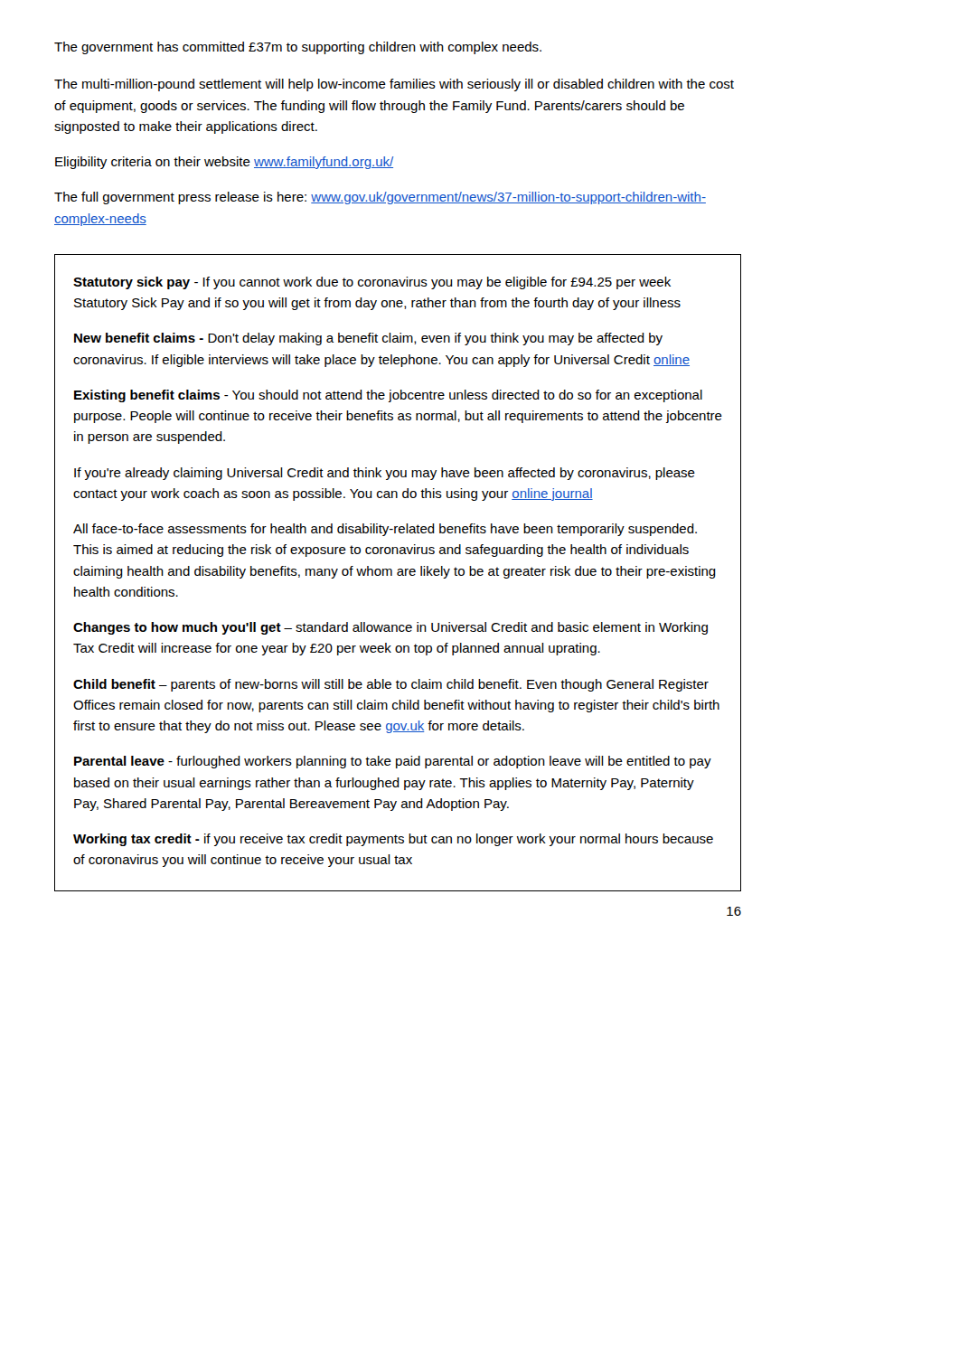The government has committed £37m to supporting children with complex needs.
The multi-million-pound settlement will help low-income families with seriously ill or disabled children with the cost of equipment, goods or services. The funding will flow through the Family Fund. Parents/carers should be signposted to make their applications direct.
Eligibility criteria on their website www.familyfund.org.uk/
The full government press release is here: www.gov.uk/government/news/37-million-to-support-children-with-complex-needs
Statutory sick pay - If you cannot work due to coronavirus you may be eligible for £94.25 per week Statutory Sick Pay and if so you will get it from day one, rather than from the fourth day of your illness
New benefit claims - Don't delay making a benefit claim, even if you think you may be affected by coronavirus. If eligible interviews will take place by telephone. You can apply for Universal Credit online
Existing benefit claims - You should not attend the jobcentre unless directed to do so for an exceptional purpose. People will continue to receive their benefits as normal, but all requirements to attend the jobcentre in person are suspended.
If you're already claiming Universal Credit and think you may have been affected by coronavirus, please contact your work coach as soon as possible. You can do this using your online journal
All face-to-face assessments for health and disability-related benefits have been temporarily suspended. This is aimed at reducing the risk of exposure to coronavirus and safeguarding the health of individuals claiming health and disability benefits, many of whom are likely to be at greater risk due to their pre-existing health conditions.
Changes to how much you'll get – standard allowance in Universal Credit and basic element in Working Tax Credit will increase for one year by £20 per week on top of planned annual uprating.
Child benefit – parents of new-borns will still be able to claim child benefit. Even though General Register Offices remain closed for now, parents can still claim child benefit without having to register their child's birth first to ensure that they do not miss out. Please see gov.uk for more details.
Parental leave - furloughed workers planning to take paid parental or adoption leave will be entitled to pay based on their usual earnings rather than a furloughed pay rate. This applies to Maternity Pay, Paternity Pay, Shared Parental Pay, Parental Bereavement Pay and Adoption Pay.
Working tax credit - if you receive tax credit payments but can no longer work your normal hours because of coronavirus you will continue to receive your usual tax
16